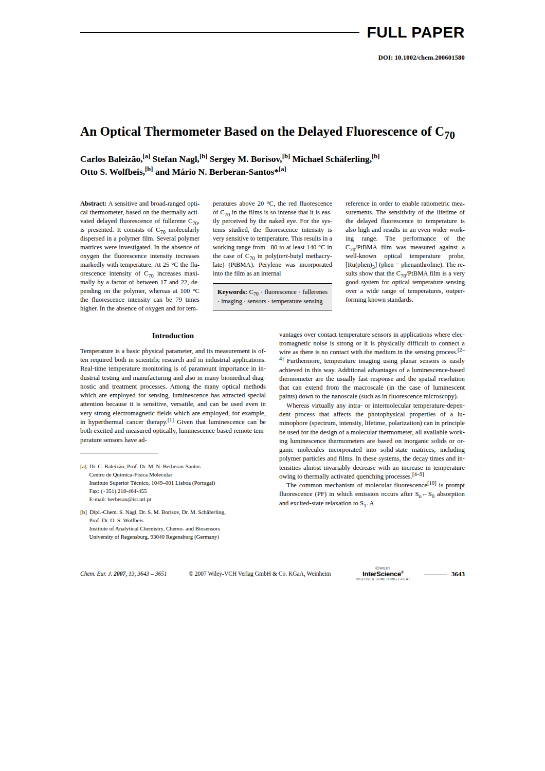FULL PAPER
DOI: 10.1002/chem.200601580
An Optical Thermometer Based on the Delayed Fluorescence of C70
Carlos Baleizão,[a] Stefan Nagl,[b] Sergey M. Borisov,[b] Michael Schäferling,[b]
Otto S. Wolfbeis,[b] and Mário N. Berberan-Santos*[a]
Abstract: A sensitive and broad-ranged optical thermometer, based on the thermally activated delayed fluorescence of fullerene C70, is presented. It consists of C70 molecularly dispersed in a polymer film. Several polymer matrices were investigated. In the absence of oxygen the fluorescence intensity increases markedly with temperature. At 25 °C the fluorescence intensity of C70 increases maximally by a factor of between 17 and 22, depending on the polymer, whereas at 100 °C the fluorescence intensity can be 79 times higher. In the absence of oxygen and for tem-
peratures above 20 °C, the red fluorescence of C70 in the films is so intense that it is easily perceived by the naked eye. For the systems studied, the fluorescence intensity is very sensitive to temperature. This results in a working range from −80 to at least 140 °C in the case of C70 in poly(tert-butyl methacrylate) (PtBMA). Perylene was incorporated into the film as an internal
Keywords: C70 · fluorescence · fullerenes · imaging · sensors · temperature sensing
reference in order to enable ratiometric measurements. The sensitivity of the lifetime of the delayed fluorescence to temperature is also high and results in an even wider working range. The performance of the C70/PtBMA film was measured against a well-known optical temperature probe, [Ru(phen)3] (phen = phenanthroline). The results show that the C70/PtBMA film is a very good system for optical temperature-sensing over a wide range of temperatures, outperforming known standards.
Introduction
Temperature is a basic physical parameter, and its measurement is often required both in scientific research and in industrial applications. Real-time temperature monitoring is of paramount importance in industrial testing and manufacturing and also in many biomedical diagnostic and treatment processes. Among the many optical methods which are employed for sensing, luminescence has attracted special attention because it is sensitive, versatile, and can be used even in very strong electromagnetic fields which are employed, for example, in hyperthermal cancer therapy.[1] Given that luminescence can be both excited and measured optically, luminescence-based remote temperature sensors have ad-
[a] Dr. C. Baleizão, Prof. Dr. M. N. Berberan-Santos
Centro de Química-Física Molecular
Instituto Superior Técnico, 1049–001 Lisboa (Portugal)
Fax: (+351) 218-464-455
E-mail: berberan@ist.utl.pt
[b] Dipl.-Chem. S. Nagl, Dr. S. M. Borisov, Dr. M. Schäferling,
Prof. Dr. O. S. Wolfbeis
Institute of Analytical Chemistry, Chemo- and Biosensors
University of Regensburg, 93040 Regensburg (Germany)
vantages over contact temperature sensors in applications where electromagnetic noise is strong or it is physically difficult to connect a wire as there is no contact with the medium in the sensing process.[2–4] Furthermore, temperature imaging using planar sensors is easily achieved in this way. Additional advantages of a luminescence-based thermometer are the usually fast response and the spatial resolution that can extend from the macroscale (in the case of luminescent paints) down to the nanoscale (such as in fluorescence microscopy).
Whereas virtually any intra- or intermolecular temperature-dependent process that affects the photophysical properties of a luminophore (spectrum, intensity, lifetime, polarization) can in principle be used for the design of a molecular thermometer, all available working luminescence thermometers are based on inorganic solids or organic molecules incorporated into solid-state matrices, including polymer particles and films. In these systems, the decay times and intensities almost invariably decrease with an increase in temperature owing to thermally activated quenching processes.[4–9]
The common mechanism of molecular fluorescence[10] is prompt fluorescence (PF) in which emission occurs after Sn←S0 absorption and excited-state relaxation to S1. A
Chem. Eur. J. 2007, 13, 3643 – 3651
© 2007 Wiley-VCH Verlag GmbH & Co. KGaA, Weinheim
ⒸWILEY
InterScience®
DISCOVER SOMETHING GREAT
3643